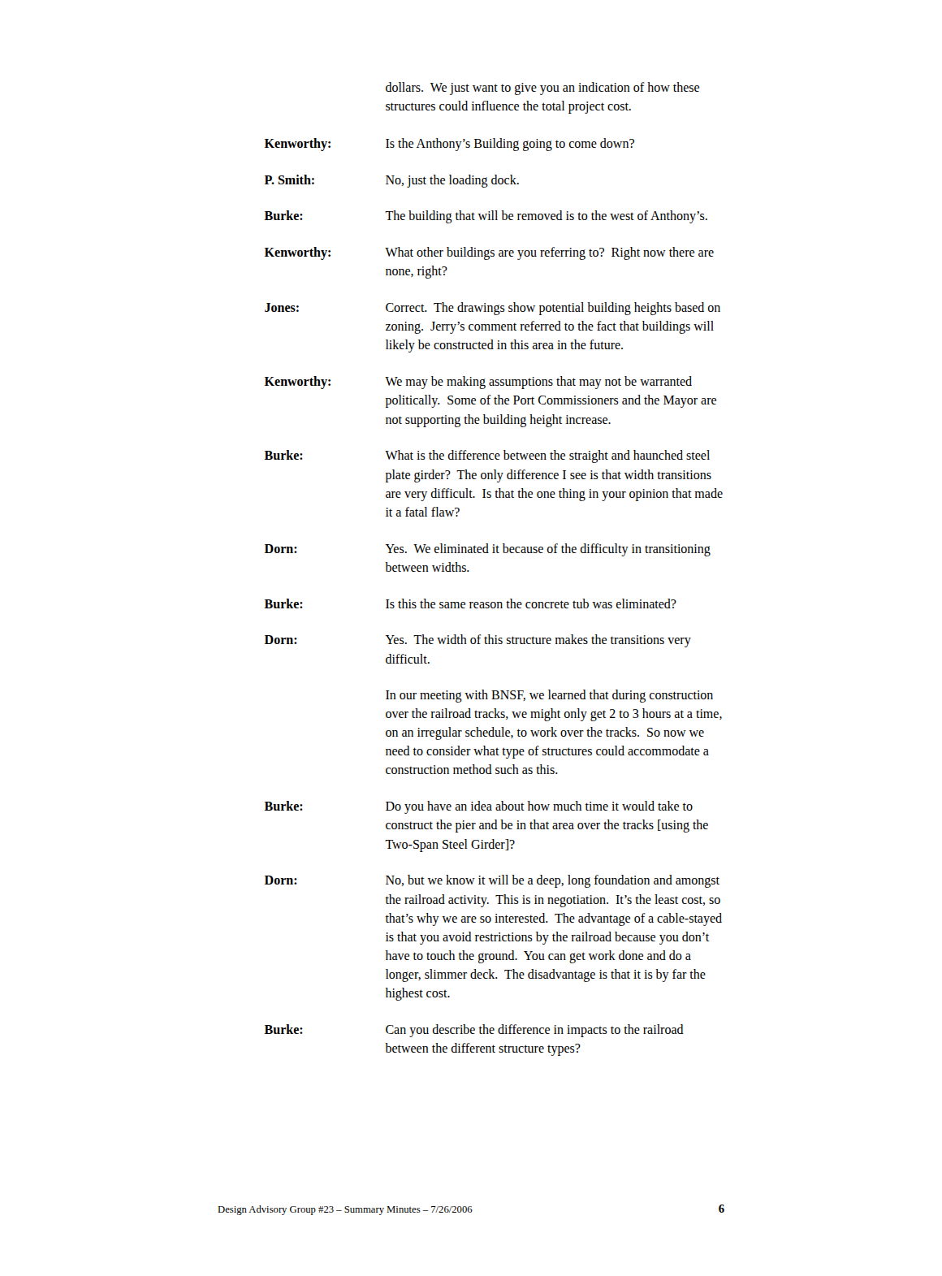dollars. We just want to give you an indication of how these structures could influence the total project cost.
Kenworthy:
Is the Anthony’s Building going to come down?
P. Smith:
No, just the loading dock.
Burke:
The building that will be removed is to the west of Anthony’s.
Kenworthy:
What other buildings are you referring to? Right now there are none, right?
Jones:
Correct. The drawings show potential building heights based on zoning. Jerry’s comment referred to the fact that buildings will likely be constructed in this area in the future.
Kenworthy:
We may be making assumptions that may not be warranted politically. Some of the Port Commissioners and the Mayor are not supporting the building height increase.
Burke:
What is the difference between the straight and haunched steel plate girder? The only difference I see is that width transitions are very difficult. Is that the one thing in your opinion that made it a fatal flaw?
Dorn:
Yes. We eliminated it because of the difficulty in transitioning between widths.
Burke:
Is this the same reason the concrete tub was eliminated?
Dorn:
Yes. The width of this structure makes the transitions very difficult.
In our meeting with BNSF, we learned that during construction over the railroad tracks, we might only get 2 to 3 hours at a time, on an irregular schedule, to work over the tracks. So now we need to consider what type of structures could accommodate a construction method such as this.
Burke:
Do you have an idea about how much time it would take to construct the pier and be in that area over the tracks [using the Two-Span Steel Girder]?
Dorn:
No, but we know it will be a deep, long foundation and amongst the railroad activity. This is in negotiation. It’s the least cost, so that’s why we are so interested. The advantage of a cable-stayed is that you avoid restrictions by the railroad because you don’t have to touch the ground. You can get work done and do a longer, slimmer deck. The disadvantage is that it is by far the highest cost.
Burke:
Can you describe the difference in impacts to the railroad between the different structure types?
Design Advisory Group #23 – Summary Minutes – 7/26/2006 6